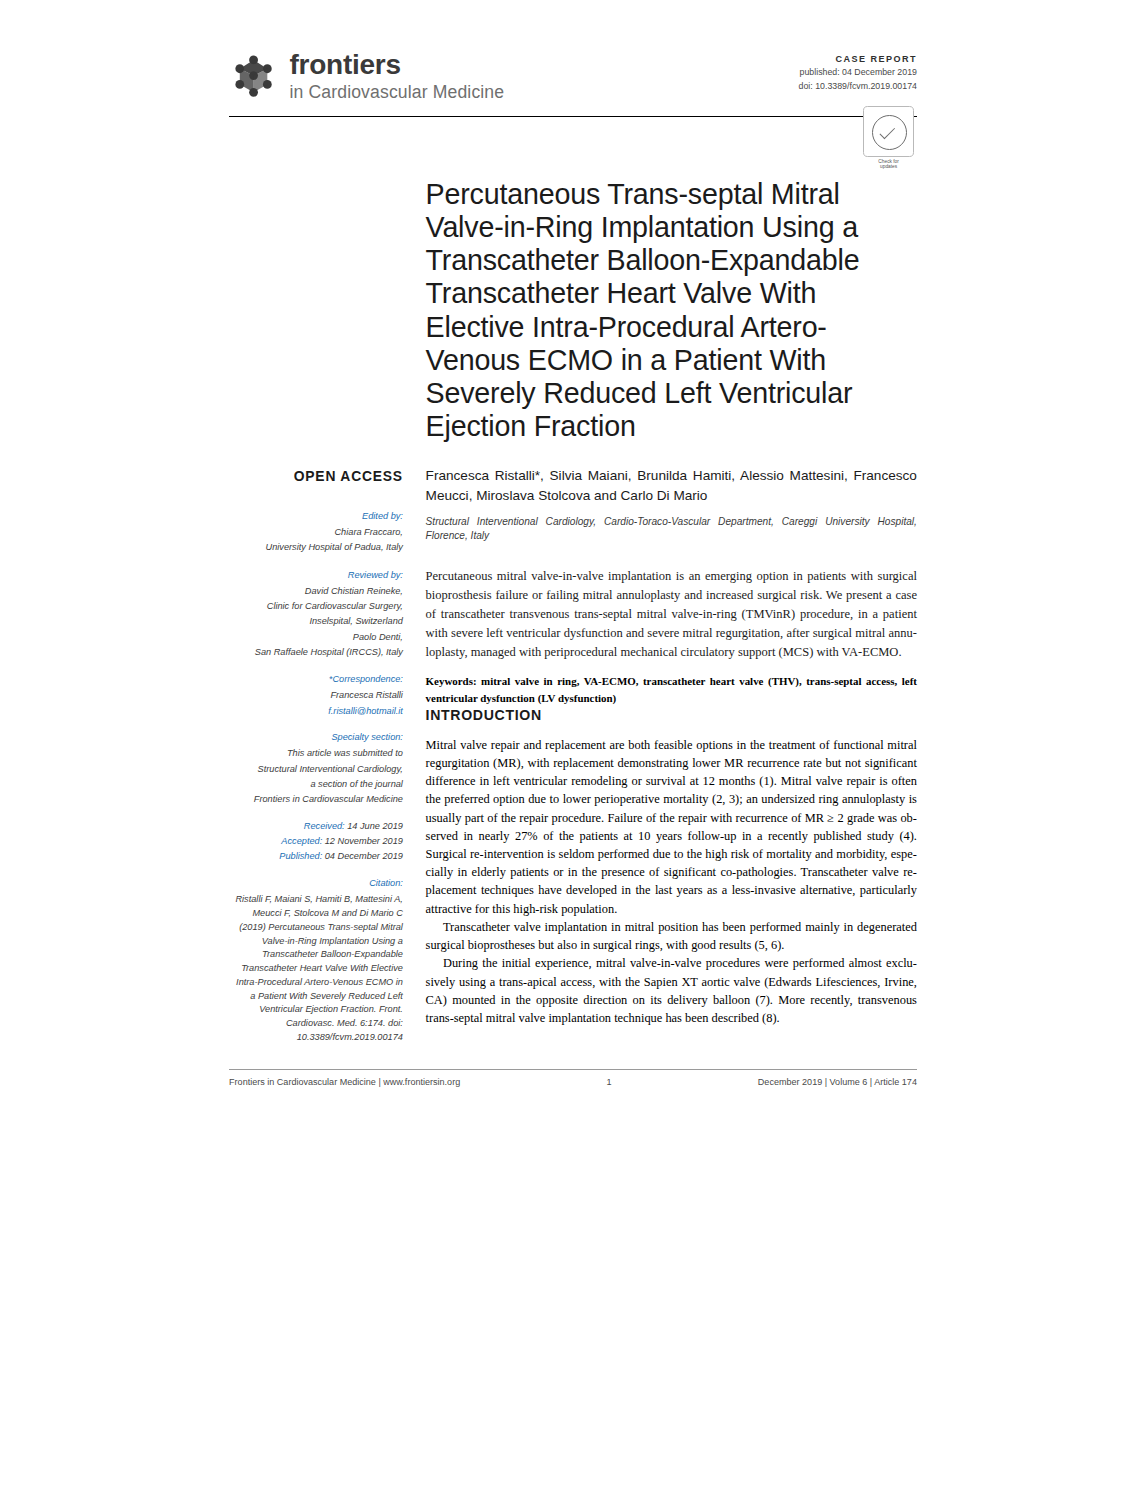frontiers in Cardiovascular Medicine
CASE REPORT
published: 04 December 2019
doi: 10.3389/fcvm.2019.00174
Check for
updates
Percutaneous Trans-septal Mitral Valve-in-Ring Implantation Using a Transcatheter Balloon-Expandable Transcatheter Heart Valve With Elective Intra-Procedural Artero-Venous ECMO in a Patient With Severely Reduced Left Ventricular Ejection Fraction
OPEN ACCESS
Edited by:
Chiara Fraccaro,
University Hospital of Padua, Italy
Reviewed by:
David Chistian Reineke,
Clinic for Cardiovascular Surgery,
Inselspital, Switzerland
Paolo Denti,
San Raffaele Hospital (IRCCS), Italy
*Correspondence:
Francesca Ristalli
f.ristalli@hotmail.it
Specialty section:
This article was submitted to
Structural Interventional Cardiology,
a section of the journal
Frontiers in Cardiovascular Medicine
Received: 14 June 2019
Accepted: 12 November 2019
Published: 04 December 2019
Citation:
Ristalli F, Maiani S, Hamiti B, Mattesini A, Meucci F, Stolcova M and Di Mario C (2019) Percutaneous Trans-septal Mitral Valve-in-Ring Implantation Using a Transcatheter Balloon-Expandable Transcatheter Heart Valve With Elective Intra-Procedural Artero-Venous ECMO in a Patient With Severely Reduced Left Ventricular Ejection Fraction. Front. Cardiovasc. Med. 6:174. doi: 10.3389/fcvm.2019.00174
Francesca Ristalli*, Silvia Maiani, Brunilda Hamiti, Alessio Mattesini, Francesco Meucci, Miroslava Stolcova and Carlo Di Mario
Structural Interventional Cardiology, Cardio-Toraco-Vascular Department, Careggi University Hospital, Florence, Italy
Percutaneous mitral valve-in-valve implantation is an emerging option in patients with surgical bioprosthesis failure or failing mitral annuloplasty and increased surgical risk. We present a case of transcatheter transvenous trans-septal mitral valve-in-ring (TMVinR) procedure, in a patient with severe left ventricular dysfunction and severe mitral regurgitation, after surgical mitral annuloplasty, managed with periprocedural mechanical circulatory support (MCS) with VA-ECMO.
Keywords: mitral valve in ring, VA-ECMO, transcatheter heart valve (THV), trans-septal access, left ventricular dysfunction (LV dysfunction)
INTRODUCTION
Mitral valve repair and replacement are both feasible options in the treatment of functional mitral regurgitation (MR), with replacement demonstrating lower MR recurrence rate but not significant difference in left ventricular remodeling or survival at 12 months (1). Mitral valve repair is often the preferred option due to lower perioperative mortality (2, 3); an undersized ring annuloplasty is usually part of the repair procedure. Failure of the repair with recurrence of MR ≥ 2 grade was observed in nearly 27% of the patients at 10 years follow-up in a recently published study (4). Surgical re-intervention is seldom performed due to the high risk of mortality and morbidity, especially in elderly patients or in the presence of significant co-pathologies. Transcatheter valve replacement techniques have developed in the last years as a less-invasive alternative, particularly attractive for this high-risk population.
Transcatheter valve implantation in mitral position has been performed mainly in degenerated surgical bioprostheses but also in surgical rings, with good results (5, 6).
During the initial experience, mitral valve-in-valve procedures were performed almost exclusively using a trans-apical access, with the Sapien XT aortic valve (Edwards Lifesciences, Irvine, CA) mounted in the opposite direction on its delivery balloon (7). More recently, transvenous trans-septal mitral valve implantation technique has been described (8).
Frontiers in Cardiovascular Medicine | www.frontiersin.org
1
December 2019 | Volume 6 | Article 174